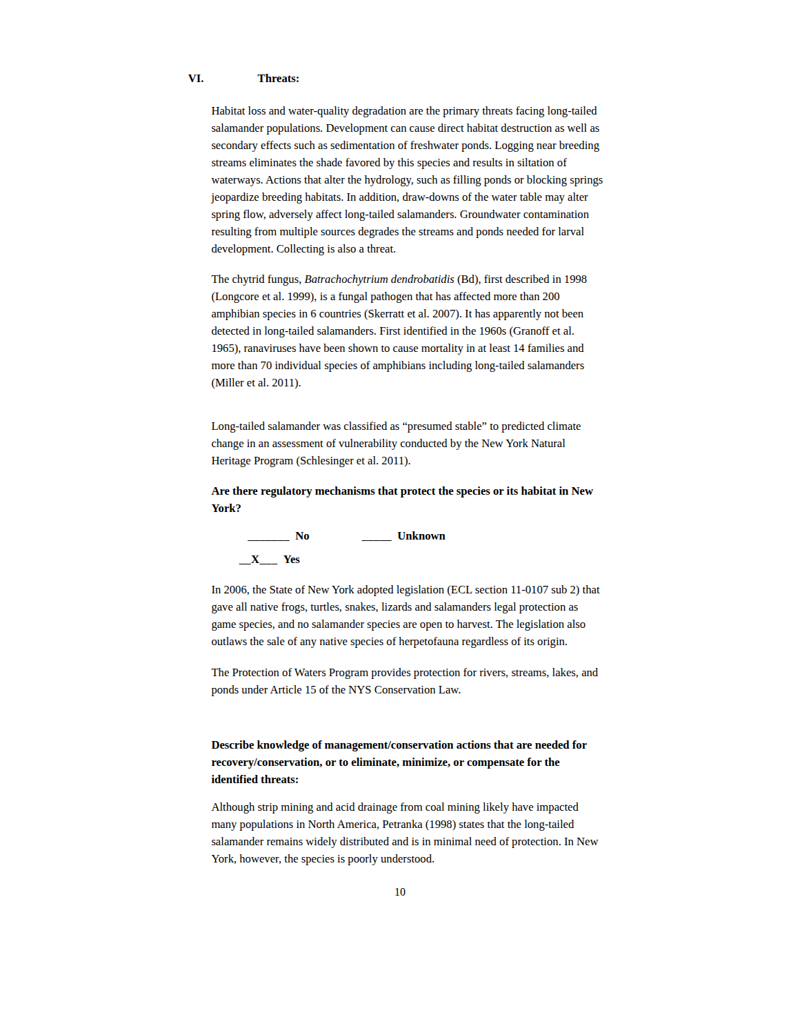VI. Threats:
Habitat loss and water-quality degradation are the primary threats facing long-tailed salamander populations. Development can cause direct habitat destruction as well as secondary effects such as sedimentation of freshwater ponds. Logging near breeding streams eliminates the shade favored by this species and results in siltation of waterways. Actions that alter the hydrology, such as filling ponds or blocking springs jeopardize breeding habitats. In addition, draw-downs of the water table may alter spring flow, adversely affect long-tailed salamanders. Groundwater contamination resulting from multiple sources degrades the streams and ponds needed for larval development. Collecting is also a threat.
The chytrid fungus, Batrachochytrium dendrobatidis (Bd), first described in 1998 (Longcore et al. 1999), is a fungal pathogen that has affected more than 200 amphibian species in 6 countries (Skerratt et al. 2007). It has apparently not been detected in long-tailed salamanders. First identified in the 1960s (Granoff et al. 1965), ranaviruses have been shown to cause mortality in at least 14 families and more than 70 individual species of amphibians including long-tailed salamanders (Miller et al. 2011).
Long-tailed salamander was classified as “presumed stable” to predicted climate change in an assessment of vulnerability conducted by the New York Natural Heritage Program (Schlesinger et al. 2011).
Are there regulatory mechanisms that protect the species or its habitat in New York?
_______ No _____ Unknown
__X___ Yes
In 2006, the State of New York adopted legislation (ECL section 11-0107 sub 2) that gave all native frogs, turtles, snakes, lizards and salamanders legal protection as game species, and no salamander species are open to harvest. The legislation also outlaws the sale of any native species of herpetofauna regardless of its origin.
The Protection of Waters Program provides protection for rivers, streams, lakes, and ponds under Article 15 of the NYS Conservation Law.
Describe knowledge of management/conservation actions that are needed for recovery/conservation, or to eliminate, minimize, or compensate for the identified threats:
Although strip mining and acid drainage from coal mining likely have impacted many populations in North America, Petranka (1998) states that the long-tailed salamander remains widely distributed and is in minimal need of protection. In New York, however, the species is poorly understood.
10